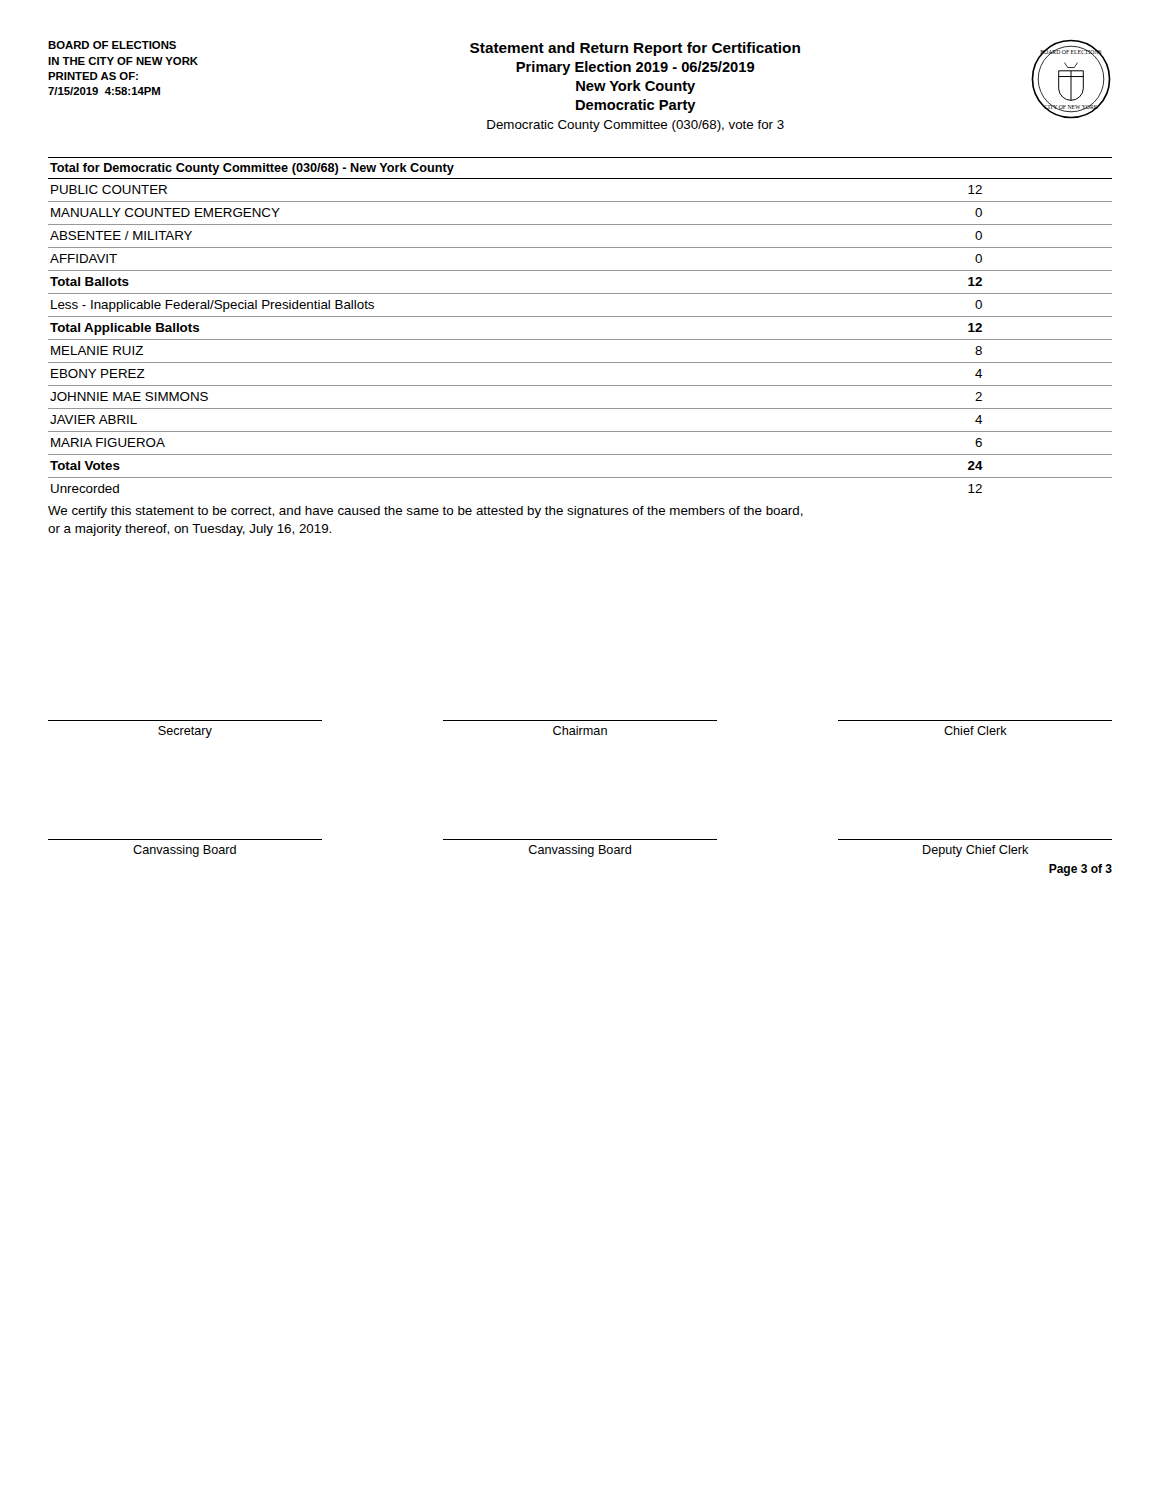BOARD OF ELECTIONS
IN THE CITY OF NEW YORK
PRINTED AS OF:
7/15/2019 4:58:14PM
Statement and Return Report for Certification
Primary Election 2019 - 06/25/2019
New York County
Democratic Party
Democratic County Committee (030/68), vote for 3
Total for Democratic County Committee (030/68) - New York County
| PUBLIC COUNTER | 12 |
| MANUALLY COUNTED EMERGENCY | 0 |
| ABSENTEE / MILITARY | 0 |
| AFFIDAVIT | 0 |
| Total Ballots | 12 |
| Less - Inapplicable Federal/Special Presidential Ballots | 0 |
| Total Applicable Ballots | 12 |
| MELANIE RUIZ | 8 |
| EBONY PEREZ | 4 |
| JOHNNIE MAE SIMMONS | 2 |
| JAVIER ABRIL | 4 |
| MARIA FIGUEROA | 6 |
| Total Votes | 24 |
| Unrecorded | 12 |
We certify this statement to be correct, and have caused the same to be attested by the signatures of the members of the board,
or a majority thereof, on Tuesday, July 16, 2019.
Secretary
Chairman
Chief Clerk
Canvassing Board
Canvassing Board
Deputy Chief Clerk
Page 3 of 3